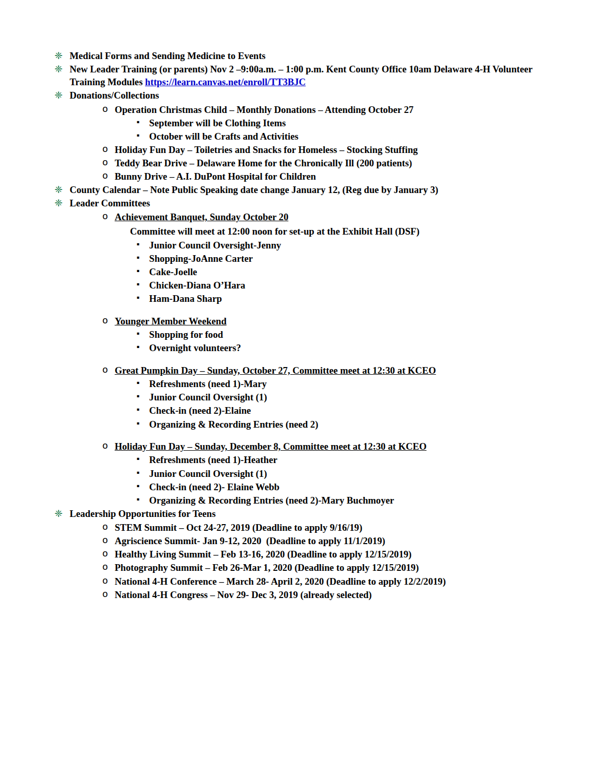Medical Forms and Sending Medicine to Events
New Leader Training (or parents) Nov 2 –9:00a.m. – 1:00 p.m. Kent County Office 10am Delaware 4-H Volunteer Training Modules https://learn.canvas.net/enroll/TT3BJC
Donations/Collections
Operation Christmas Child – Monthly Donations – Attending October 27
September will be Clothing Items
October will be Crafts and Activities
Holiday Fun Day – Toiletries and Snacks for Homeless – Stocking Stuffing
Teddy Bear Drive – Delaware Home for the Chronically Ill (200 patients)
Bunny Drive – A.I. DuPont Hospital for Children
County Calendar – Note Public Speaking date change January 12, (Reg due by January 3)
Leader Committees
Achievement Banquet, Sunday October 20
Committee will meet at 12:00 noon for set-up at the Exhibit Hall (DSF)
Junior Council Oversight-Jenny
Shopping-JoAnne Carter
Cake-Joelle
Chicken-Diana O’Hara
Ham-Dana Sharp
Younger Member Weekend
Shopping for food
Overnight volunteers?
Great Pumpkin Day – Sunday, October 27, Committee meet at 12:30 at KCEO
Refreshments (need 1)-Mary
Junior Council Oversight (1)
Check-in (need 2)-Elaine
Organizing & Recording Entries (need 2)
Holiday Fun Day – Sunday, December 8, Committee meet at 12:30 at KCEO
Refreshments (need 1)-Heather
Junior Council Oversight (1)
Check-in (need 2)- Elaine Webb
Organizing & Recording Entries (need 2)-Mary Buchmoyer
Leadership Opportunities for Teens
STEM Summit – Oct 24-27, 2019 (Deadline to apply 9/16/19)
Agriscience Summit- Jan 9-12, 2020 (Deadline to apply 11/1/2019)
Healthy Living Summit – Feb 13-16, 2020 (Deadline to apply 12/15/2019)
Photography Summit – Feb 26-Mar 1, 2020 (Deadline to apply 12/15/2019)
National 4-H Conference – March 28- April 2, 2020 (Deadline to apply 12/2/2019)
National 4-H Congress – Nov 29- Dec 3, 2019 (already selected)